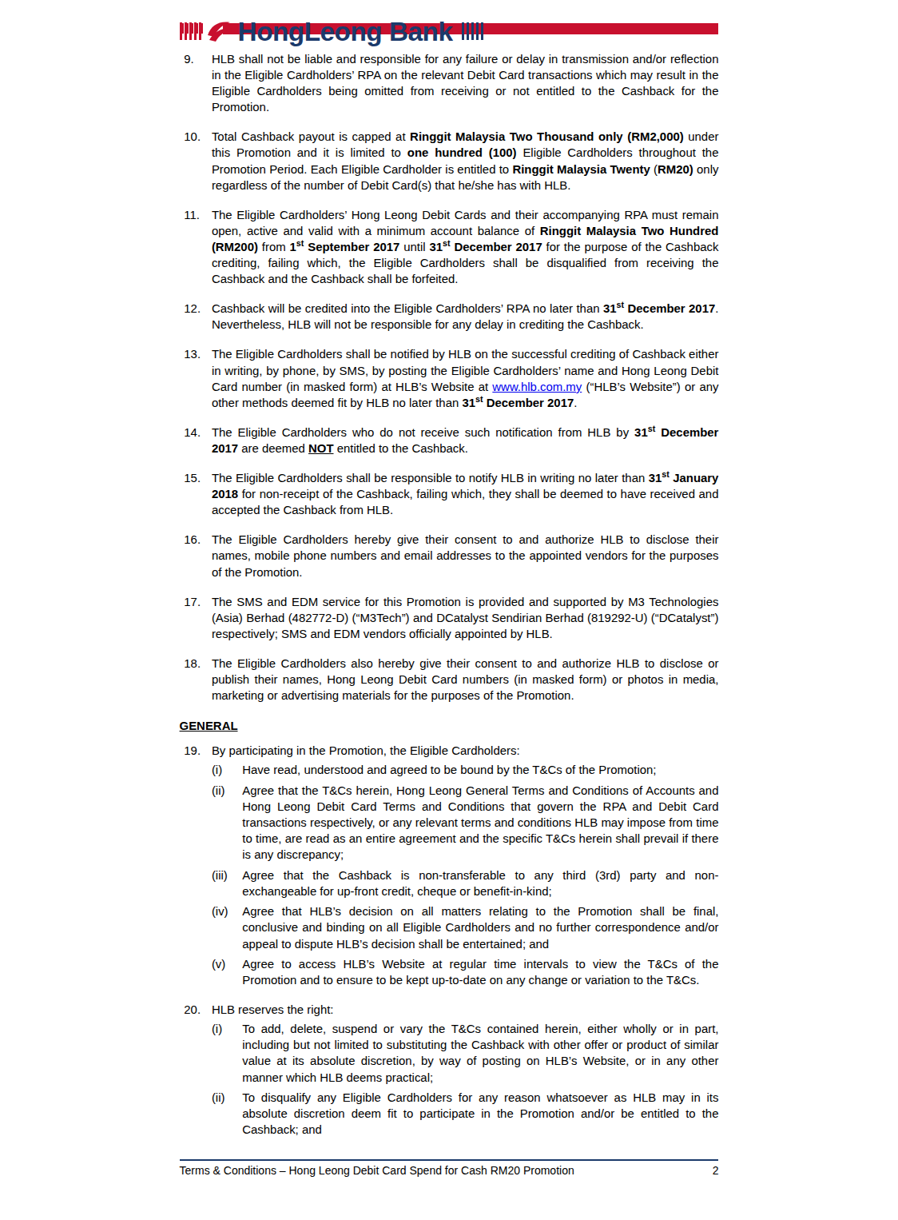HongLeong Bank
9. HLB shall not be liable and responsible for any failure or delay in transmission and/or reflection in the Eligible Cardholders’ RPA on the relevant Debit Card transactions which may result in the Eligible Cardholders being omitted from receiving or not entitled to the Cashback for the Promotion.
10. Total Cashback payout is capped at Ringgit Malaysia Two Thousand only (RM2,000) under this Promotion and it is limited to one hundred (100) Eligible Cardholders throughout the Promotion Period. Each Eligible Cardholder is entitled to Ringgit Malaysia Twenty (RM20) only regardless of the number of Debit Card(s) that he/she has with HLB.
11. The Eligible Cardholders’ Hong Leong Debit Cards and their accompanying RPA must remain open, active and valid with a minimum account balance of Ringgit Malaysia Two Hundred (RM200) from 1st September 2017 until 31st December 2017 for the purpose of the Cashback crediting, failing which, the Eligible Cardholders shall be disqualified from receiving the Cashback and the Cashback shall be forfeited.
12. Cashback will be credited into the Eligible Cardholders’ RPA no later than 31st December 2017. Nevertheless, HLB will not be responsible for any delay in crediting the Cashback.
13. The Eligible Cardholders shall be notified by HLB on the successful crediting of Cashback either in writing, by phone, by SMS, by posting the Eligible Cardholders’ name and Hong Leong Debit Card number (in masked form) at HLB’s Website at www.hlb.com.my (“HLB’s Website”) or any other methods deemed fit by HLB no later than 31st December 2017.
14. The Eligible Cardholders who do not receive such notification from HLB by 31st December 2017 are deemed NOT entitled to the Cashback.
15. The Eligible Cardholders shall be responsible to notify HLB in writing no later than 31st January 2018 for non-receipt of the Cashback, failing which, they shall be deemed to have received and accepted the Cashback from HLB.
16. The Eligible Cardholders hereby give their consent to and authorize HLB to disclose their names, mobile phone numbers and email addresses to the appointed vendors for the purposes of the Promotion.
17. The SMS and EDM service for this Promotion is provided and supported by M3 Technologies (Asia) Berhad (482772-D) (“M3Tech”) and DCatalyst Sendirian Berhad (819292-U) (“DCatalyst”) respectively; SMS and EDM vendors officially appointed by HLB.
18. The Eligible Cardholders also hereby give their consent to and authorize HLB to disclose or publish their names, Hong Leong Debit Card numbers (in masked form) or photos in media, marketing or advertising materials for the purposes of the Promotion.
GENERAL
19. By participating in the Promotion, the Eligible Cardholders:
(i) Have read, understood and agreed to be bound by the T&Cs of the Promotion;
(ii) Agree that the T&Cs herein, Hong Leong General Terms and Conditions of Accounts and Hong Leong Debit Card Terms and Conditions that govern the RPA and Debit Card transactions respectively, or any relevant terms and conditions HLB may impose from time to time, are read as an entire agreement and the specific T&Cs herein shall prevail if there is any discrepancy;
(iii) Agree that the Cashback is non-transferable to any third (3rd) party and non-exchangeable for up-front credit, cheque or benefit-in-kind;
(iv) Agree that HLB’s decision on all matters relating to the Promotion shall be final, conclusive and binding on all Eligible Cardholders and no further correspondence and/or appeal to dispute HLB’s decision shall be entertained; and
(v) Agree to access HLB’s Website at regular time intervals to view the T&Cs of the Promotion and to ensure to be kept up-to-date on any change or variation to the T&Cs.
20. HLB reserves the right:
(i) To add, delete, suspend or vary the T&Cs contained herein, either wholly or in part, including but not limited to substituting the Cashback with other offer or product of similar value at its absolute discretion, by way of posting on HLB’s Website, or in any other manner which HLB deems practical;
(ii) To disqualify any Eligible Cardholders for any reason whatsoever as HLB may in its absolute discretion deem fit to participate in the Promotion and/or be entitled to the Cashback; and
Terms & Conditions – Hong Leong Debit Card Spend for Cash RM20 Promotion
2